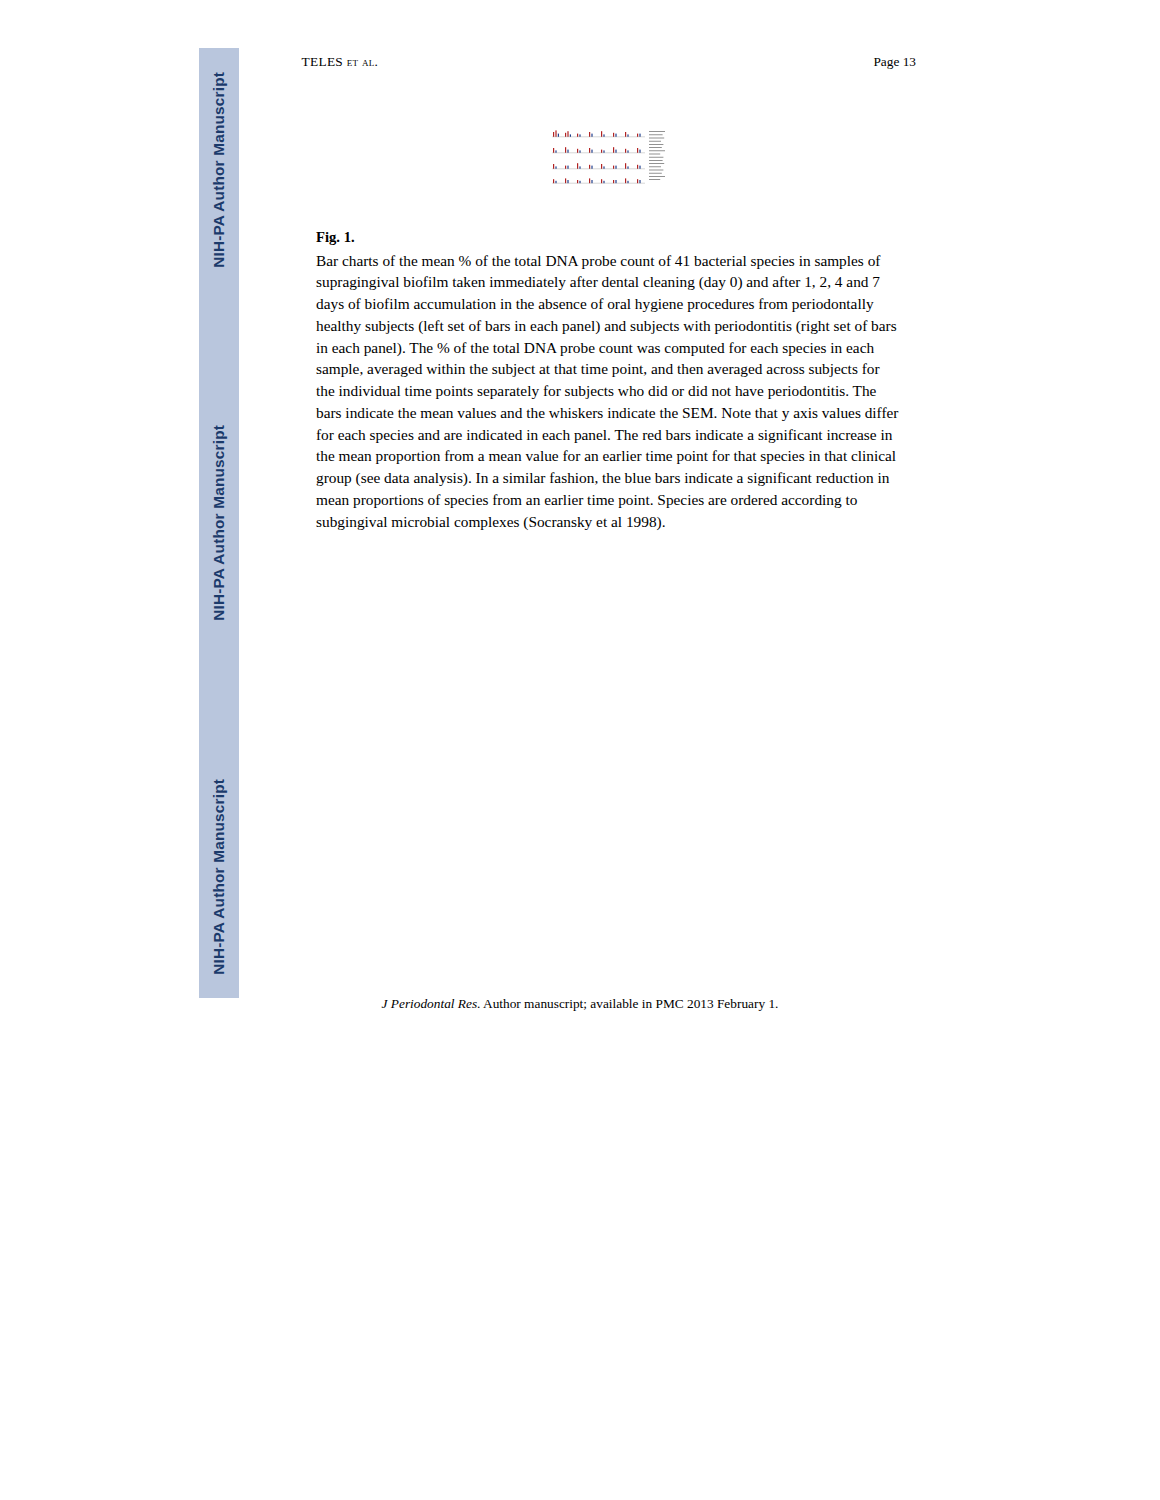NIH-PA Author Manuscript NIH-PA Author Manuscript NIH-PA Author Manuscript
TELES et al.
Page 13
Fig. 1.
Bar charts of the mean % of the total DNA probe count of 41 bacterial species in samples of supragingival biofilm taken immediately after dental cleaning (day 0) and after 1, 2, 4 and 7 days of biofilm accumulation in the absence of oral hygiene procedures from periodontally healthy subjects (left set of bars in each panel) and subjects with periodontitis (right set of bars in each panel). The % of the total DNA probe count was computed for each species in each sample, averaged within the subject at that time point, and then averaged across subjects for the individual time points separately for subjects who did or did not have periodontitis. The bars indicate the mean values and the whiskers indicate the SEM. Note that y axis values differ for each species and are indicated in each panel. The red bars indicate a significant increase in the mean proportion from a mean value for an earlier time point for that species in that clinical group (see data analysis). In a similar fashion, the blue bars indicate a significant reduction in mean proportions of species from an earlier time point. Species are ordered according to subgingival microbial complexes (Socransky et al 1998).
J Periodontal Res. Author manuscript; available in PMC 2013 February 1.